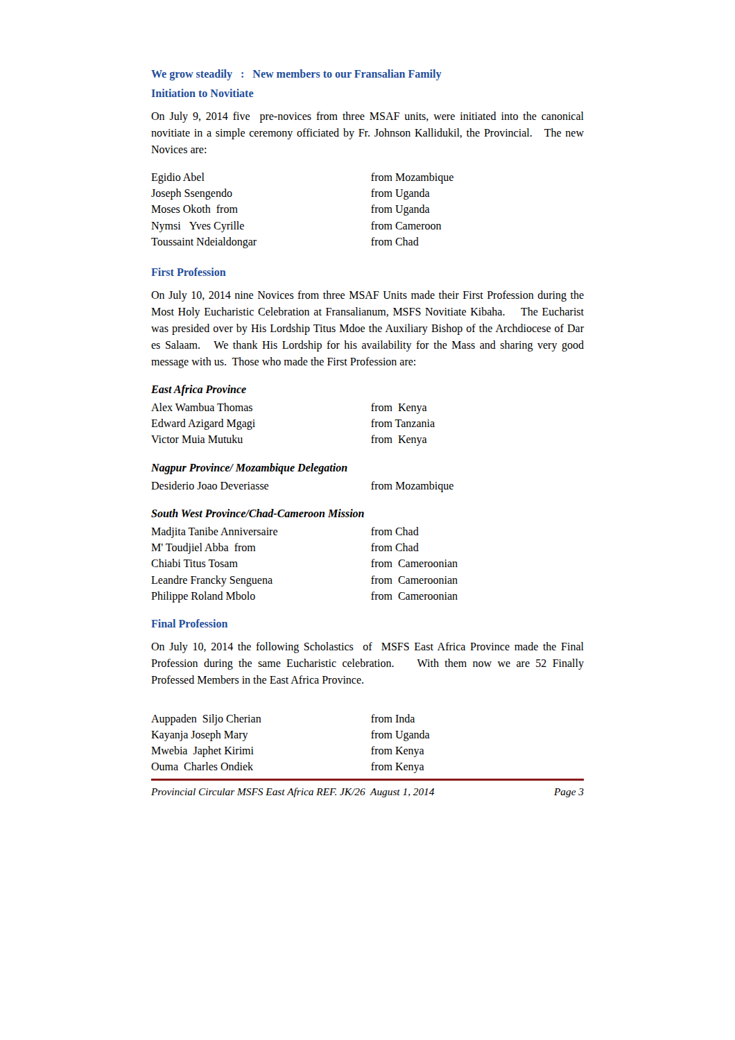We grow steadily : New members to our Fransalian Family
Initiation to Novitiate
On July 9, 2014 five pre-novices from three MSAF units, were initiated into the canonical novitiate in a simple ceremony officiated by Fr. Johnson Kallidukil, the Provincial. The new Novices are:
Egidio Abel from Mozambique Joseph Ssengendo from Uganda Moses Okoth from from Uganda Nymsi Yves Cyrille from Cameroon Toussaint Ndeialdongar from Chad
First Profession
On July 10, 2014 nine Novices from three MSAF Units made their First Profession during the Most Holy Eucharistic Celebration at Fransalianum, MSFS Novitiate Kibaha. The Eucharist was presided over by His Lordship Titus Mdoe the Auxiliary Bishop of the Archdiocese of Dar es Salaam. We thank His Lordship for his availability for the Mass and sharing very good message with us. Those who made the First Profession are:
East Africa Province
Alex Wambua Thomas from Kenya Edward Azigard Mgagi from Tanzania Victor Muia Mutuku from Kenya
Nagpur Province/ Mozambique Delegation
Desiderio Joao Deveriasse from Mozambique
South West Province/Chad-Cameroon Mission
Madjita Tanibe Anniversaire from Chad M' Toudjiel Abba from from Chad Chiabi Titus Tosam from Cameroonian Leandre Francky Senguena from Cameroonian Philippe Roland Mbolo from Cameroonian
Final Profession
On July 10, 2014 the following Scholastics of MSFS East Africa Province made the Final Profession during the same Eucharistic celebration. With them now we are 52 Finally Professed Members in the East Africa Province.
Auppaden Siljo Cherian from Inda Kayanja Joseph Mary from Uganda Mwebia Japhet Kirimi from Kenya Ouma Charles Ondiek from Kenya
Provincial Circular MSFS East Africa REF. JK/26 August 1, 2014 Page 3